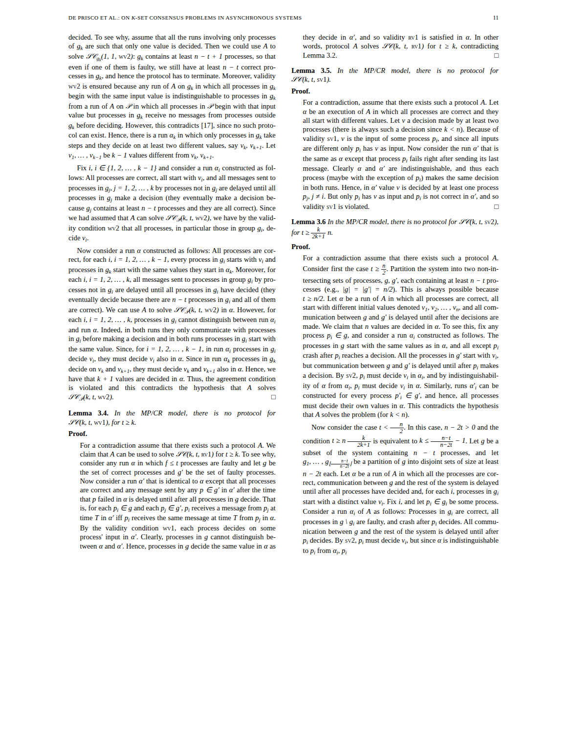De Prisco et al.: On k-Set Consensus Problems in Asynchronous Systems 11
decided. To see why, assume that all the runs involving only processes of gk are such that only one value is decided. Then we could use A to solve 𝒮𝒞gk(1, 1, wv2): gk contains at least n − t + 1 processes, so that even if one of them is faulty, we still have at least n − t correct processes in gk, and hence the protocol has to terminate. Moreover, validity wv2 is ensured because any run of A on gk in which all processes in gk begin with the same input value is indistinguishable to processes in gk from a run of A on 𝒫 in which all processes in 𝒫 begin with that input value but processes in gk receive no messages from processes outside gk before deciding. However, this contradicts [17], since no such protocol can exist. Hence, there is a run αk in which only processes in gk take steps and they decide on at least two different values, say vk, vk+1. Let v1, … , vk−1 be k − 1 values different from vk, vk+1.
Fix i, i ∈ {1, 2, … , k − 1} and consider a run αi constructed as follows: All processes are correct, all start with vi, and all messages sent to processes in gj, j = 1, 2, … , k by processes not in gj are delayed until all processes in gj make a decision (they eventually make a decision because gj contains at least n − t processes and they are all correct). Since we had assumed that A can solve 𝒮𝒞𝒫(k, t, wv2), we have by the validity condition wv2 that all processes, in particular those in group gi, decide vi.
Now consider a run α constructed as follows: All processes are correct, for each i, i = 1, 2, … , k − 1, every process in gi starts with vi and processes in gk start with the same values they start in αk. Moreover, for each i, i = 1, 2, … , k, all messages sent to processes in group gi by processes not in gi are delayed until all processes in gi have decided (they eventually decide because there are n − t processes in gi and all of them are correct). We can use A to solve 𝒮𝒞𝒫(k, t, wv2) in α. However, for each i, i = 1, 2, … , k, processes in gi cannot distinguish between run αi and run α. Indeed, in both runs they only communicate with processes in gi before making a decision and in both runs processes in gi start with the same value. Since, for i = 1, 2, … , k − 1, in run αi processes in gi decide vi, they must decide vi also in α. Since in run αk processes in gk decide on vk and vk+1, they must decide vk and vk+1 also in α. Hence, we have that k + 1 values are decided in α. Thus, the agreement condition is violated and this contradicts the hypothesis that A solves 𝒮𝒞𝒫(k, t, wv2). □
Lemma 3.4. In the MP/CR model, there is no protocol for 𝒮𝒞(k, t, wv1), for t ≥ k.
Proof.
For a contradiction assume that there exists such a protocol A. We claim that A can be used to solve 𝒮𝒞(k, t, rv1) for t ≥ k. To see why, consider any run α in which f ≤ t processes are faulty and let g be the set of correct processes and g′ be the set of faulty processes. Now consider a run α′ that is identical to α except that all processes are correct and any message sent by any p ∈ g′ in α′ after the time that p failed in α is delayed until after all processes in g decide. That is, for each pi ∈ g and each pj ∈ g′, pi receives a message from pj at time T in α′ iff pi receives the same message at time T from pj in α. By the validity condition wv1, each process decides on some process' input in α′. Clearly, processes in g cannot distinguish between α and α′. Hence, processes in g decide the same value in α as they decide in α′, and so validity rv1 is satisfied in α. In other words, protocol A solves 𝒮𝒞(k, t, rv1) for t ≥ k, contradicting Lemma 3.2. □
Lemma 3.5. In the MP/CR model, there is no protocol for 𝒮𝒞(k, t, sv1).
Proof.
For a contradiction, assume that there exists such a protocol A. Let α be an execution of A in which all processes are correct and they all start with different values. Let v a decision made by at least two processes (there is always such a decision since k < n). Because of validity sv1, v is the input of some process pi, and since all inputs are different only pi has v as input. Now consider the run α′ that is the same as α except that process pi fails right after sending its last message. Clearly α and α′ are indistinguishable, and thus each process (maybe with the exception of pi) makes the same decision in both runs. Hence, in α′ value v is decided by at least one process pj, j ≠ i. But only pi has v as input and pi is not correct in α′, and so validity sv1 is violated. □
Lemma 3.6 In the MP/CR model, there is no protocol for 𝒮𝒞(k, t, sv2), for t ≥ k 2k+1 n.
Proof.
For a contradiction assume that there exists such a protocol A. Consider first the case t ≥ n 2. Partition the system into two non-intersecting sets of processes, g, g′, each containing at least n − t processes (e.g., |g| = |g′| = n/2). This is always possible because t ≥ n/2. Let α be a run of A in which all processes are correct, all start with different initial values denoted v1, v2, … , vn, and all communication between g and g′ is delayed until after the decisions are made. We claim that n values are decided in α. To see this, fix any process pi ∈ g, and consider a run αi constructed as follows. The processes in g start with the same values as in α, and all except pi crash after pi reaches a decision. All the processes in g′ start with vi, but communication between g and g′ is delayed until after pi makes a decision. By sv2, pi must decide vi in αi, and by indistinguishability of α from αi, pi must decide vi in α. Similarly, runs α′i can be constructed for every process p′i ∈ g′, and hence, all processes must decide their own values in α. This contradicts the hypothesis that A solves the problem (for k < n).
Now consider the case t < n 2. In this case, n − 2t > 0 and the condition t ≥ n k 2k+1 is equivalent to k ≤ n−t n−2t − 1. Let g be a subset of the system containing n − t processes, and let g1, … , g⌊n−t n−2t⌋ be a partition of g into disjoint sets of size at least n − 2t each. Let α be a run of A in which all the processes are correct, communication between g and the rest of the system is delayed until after all processes have decided and, for each i, processes in gi start with a distinct value vi. Fix i, and let pi ∈ gi be some process. Consider a run αi of A as follows: Processes in gi are correct, all processes in g \ gi are faulty, and crash after pi decides. All communication between g and the rest of the system is delayed until after pi decides. By sv2, pi must decide vi, but since α is indistinguishable to pi from αi, pi